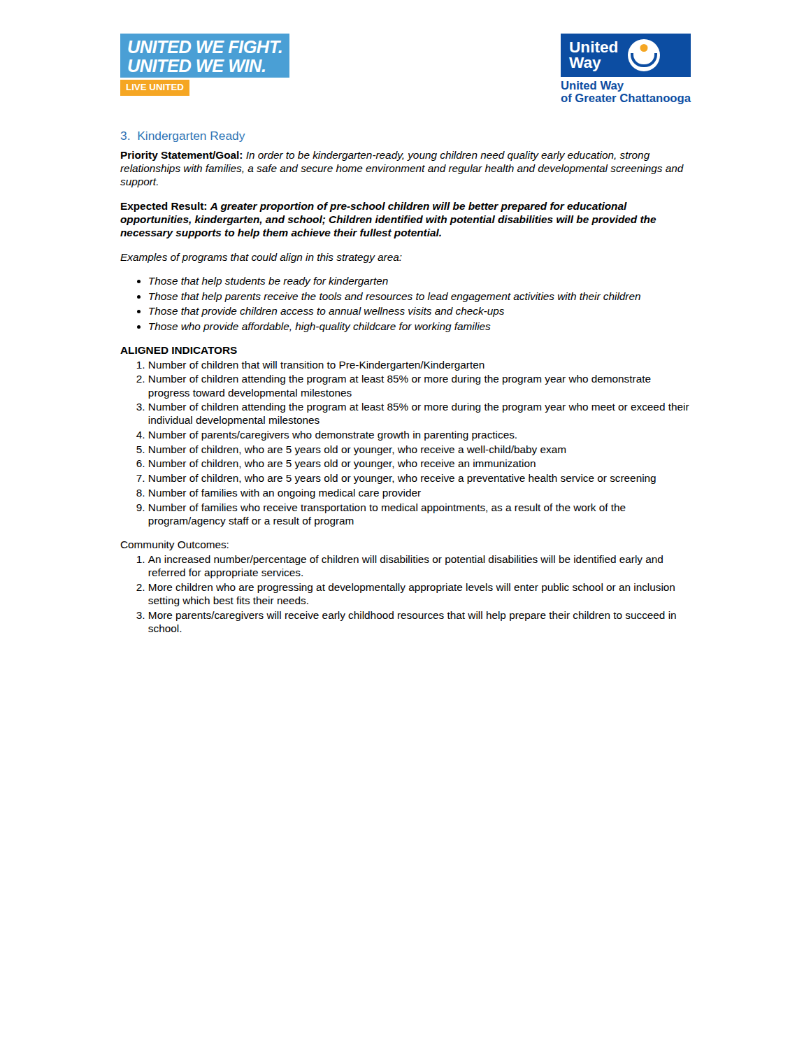UNITED WE FIGHT.
UNITED WE WIN.
LIVE UNITED
United
Way
United Way
of Greater Chattanooga
3. Kindergarten Ready
Priority Statement/Goal: In order to be kindergarten-ready, young children need quality early education, strong relationships with families, a safe and secure home environment and regular health and developmental screenings and support.
Expected Result: A greater proportion of pre-school children will be better prepared for educational opportunities, kindergarten, and school; Children identified with potential disabilities will be provided the necessary supports to help them achieve their fullest potential.
Examples of programs that could align in this strategy area:
Those that help students be ready for kindergarten
Those that help parents receive the tools and resources to lead engagement activities with their children
Those that provide children access to annual wellness visits and check-ups
Those who provide affordable, high-quality childcare for working families
ALIGNED INDICATORS
Number of children that will transition to Pre-Kindergarten/Kindergarten
Number of children attending the program at least 85% or more during the program year who demonstrate progress toward developmental milestones
Number of children attending the program at least 85% or more during the program year who meet or exceed their individual developmental milestones
Number of parents/caregivers who demonstrate growth in parenting practices.
Number of children, who are 5 years old or younger, who receive a well-child/baby exam
Number of children, who are 5 years old or younger, who receive an immunization
Number of children, who are 5 years old or younger, who receive a preventative health service or screening
Number of families with an ongoing medical care provider
Number of families who receive transportation to medical appointments, as a result of the work of the program/agency staff or a result of program
Community Outcomes:
An increased number/percentage of children will disabilities or potential disabilities will be identified early and referred for appropriate services.
More children who are progressing at developmentally appropriate levels will enter public school or an inclusion setting which best fits their needs.
More parents/caregivers will receive early childhood resources that will help prepare their children to succeed in school.